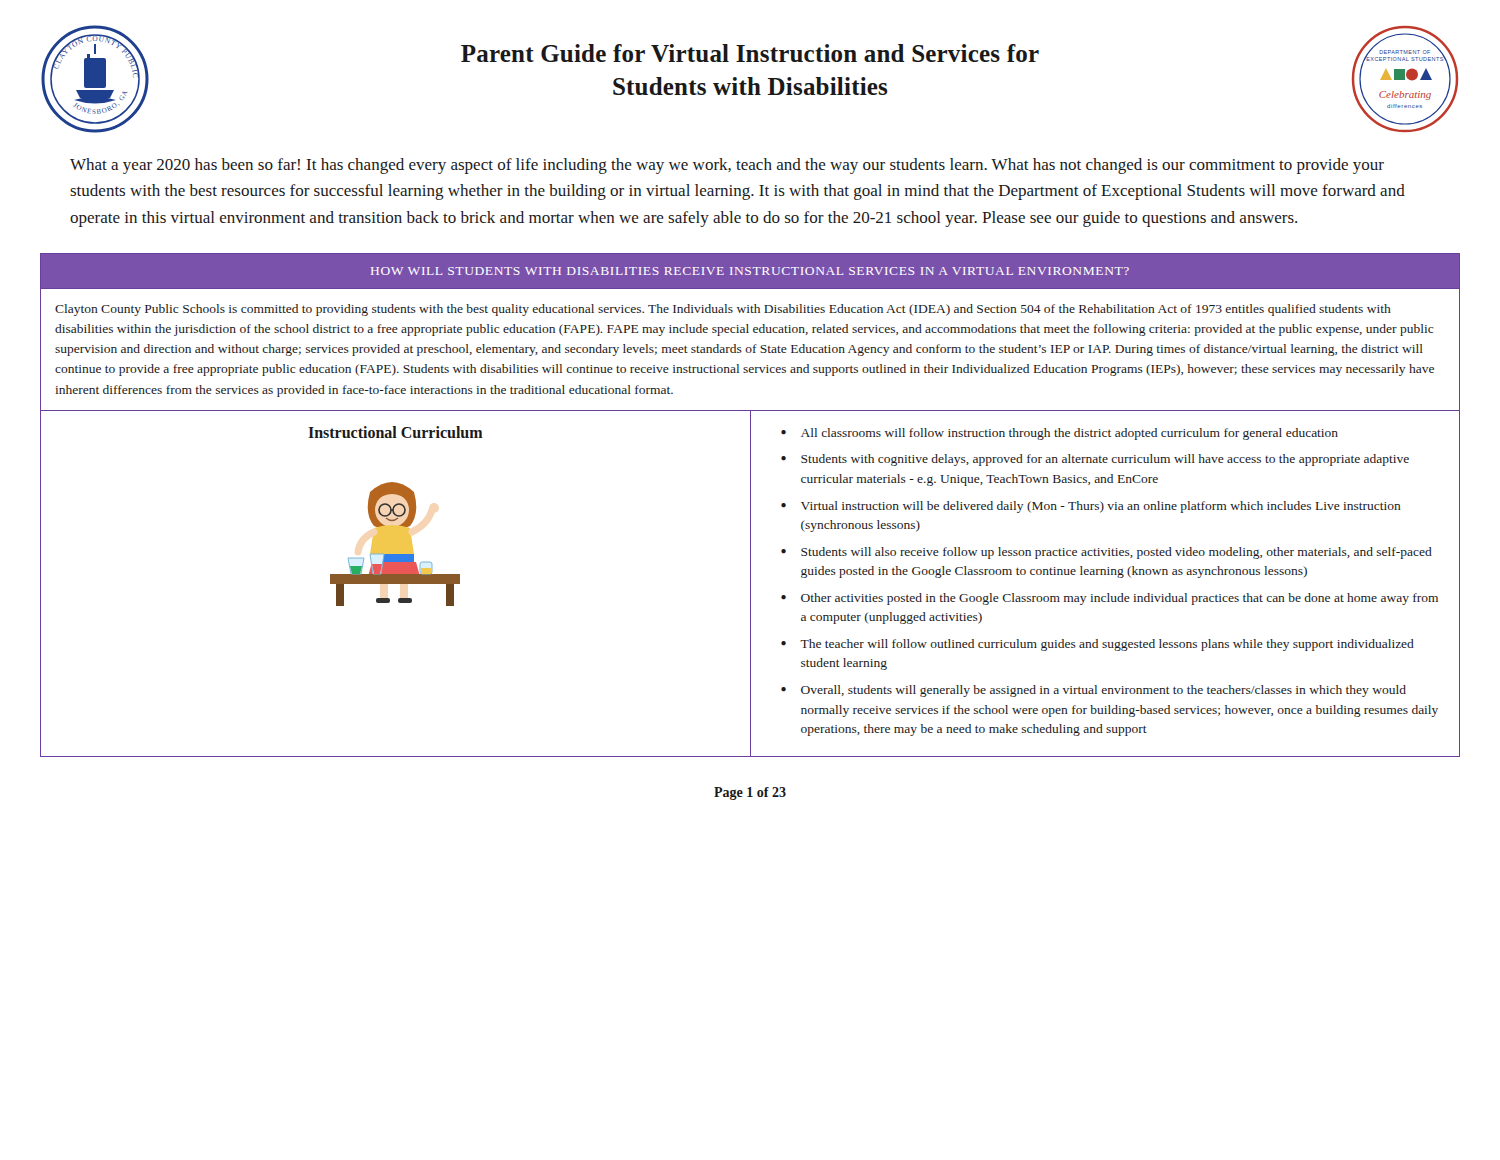CLAYTON COUNTY PUBLIC SCHOOLS JONESBORO, GA
Parent Guide for Virtual Instruction and Services for
Students with Disabilities
DEPARTMENT OF EXCEPTIONAL STUDENTS Celebrating differences
What a year 2020 has been so far! It has changed every aspect of life including the way we work, teach and the way our students learn. What has not changed is our commitment to provide your students with the best resources for successful learning whether in the building or in virtual learning. It is with that goal in mind that the Department of Exceptional Students will move forward and operate in this virtual environment and transition back to brick and mortar when we are safely able to do so for the 20-21 school year. Please see our guide to questions and answers.
| How will students with disabilities receive instructional services in a virtual environment? |
| --- |
| Clayton County Public Schools is committed to providing students with the best quality educational services. The Individuals with Disabilities Education Act (IDEA) and Section 504 of the Rehabilitation Act of 1973 entitles qualified students with disabilities within the jurisdiction of the school district to a free appropriate public education (FAPE). FAPE may include special education, related services, and accommodations that meet the following criteria: provided at the public expense, under public supervision and direction and without charge; services provided at preschool, elementary, and secondary levels; meet standards of State Education Agency and conform to the student’s IEP or IAP. During times of distance/virtual learning, the district will continue to provide a free appropriate public education (FAPE). Students with disabilities will continue to receive instructional services and supports outlined in their Individualized Education Programs (IEPs), however; these services may necessarily have inherent differences from the services as provided in face-to-face interactions in the traditional educational format. |
| Instructional Curriculum | All classrooms will follow instruction through the district adopted curriculum for general education Students with cognitive delays, approved for an alternate curriculum will have access to the appropriate adaptive curricular materials - e.g. Unique, TeachTown Basics, and EnCore Virtual instruction will be delivered daily (Mon - Thurs) via an online platform which includes Live instruction (synchronous lessons) Students will also receive follow up lesson practice activities, posted video modeling, other materials, and self-paced guides posted in the Google Classroom to continue learning (known as asynchronous lessons) Other activities posted in the Google Classroom may include individual practices that can be done at home away from a computer (unplugged activities) The teacher will follow outlined curriculum guides and suggested lessons plans while they support individualized student learning Overall, students will generally be assigned in a virtual environment to the teachers/classes in which they would normally receive services if the school were open for building-based services; however, once a building resumes daily operations, there may be a need to make scheduling and support |
Page 1 of 23